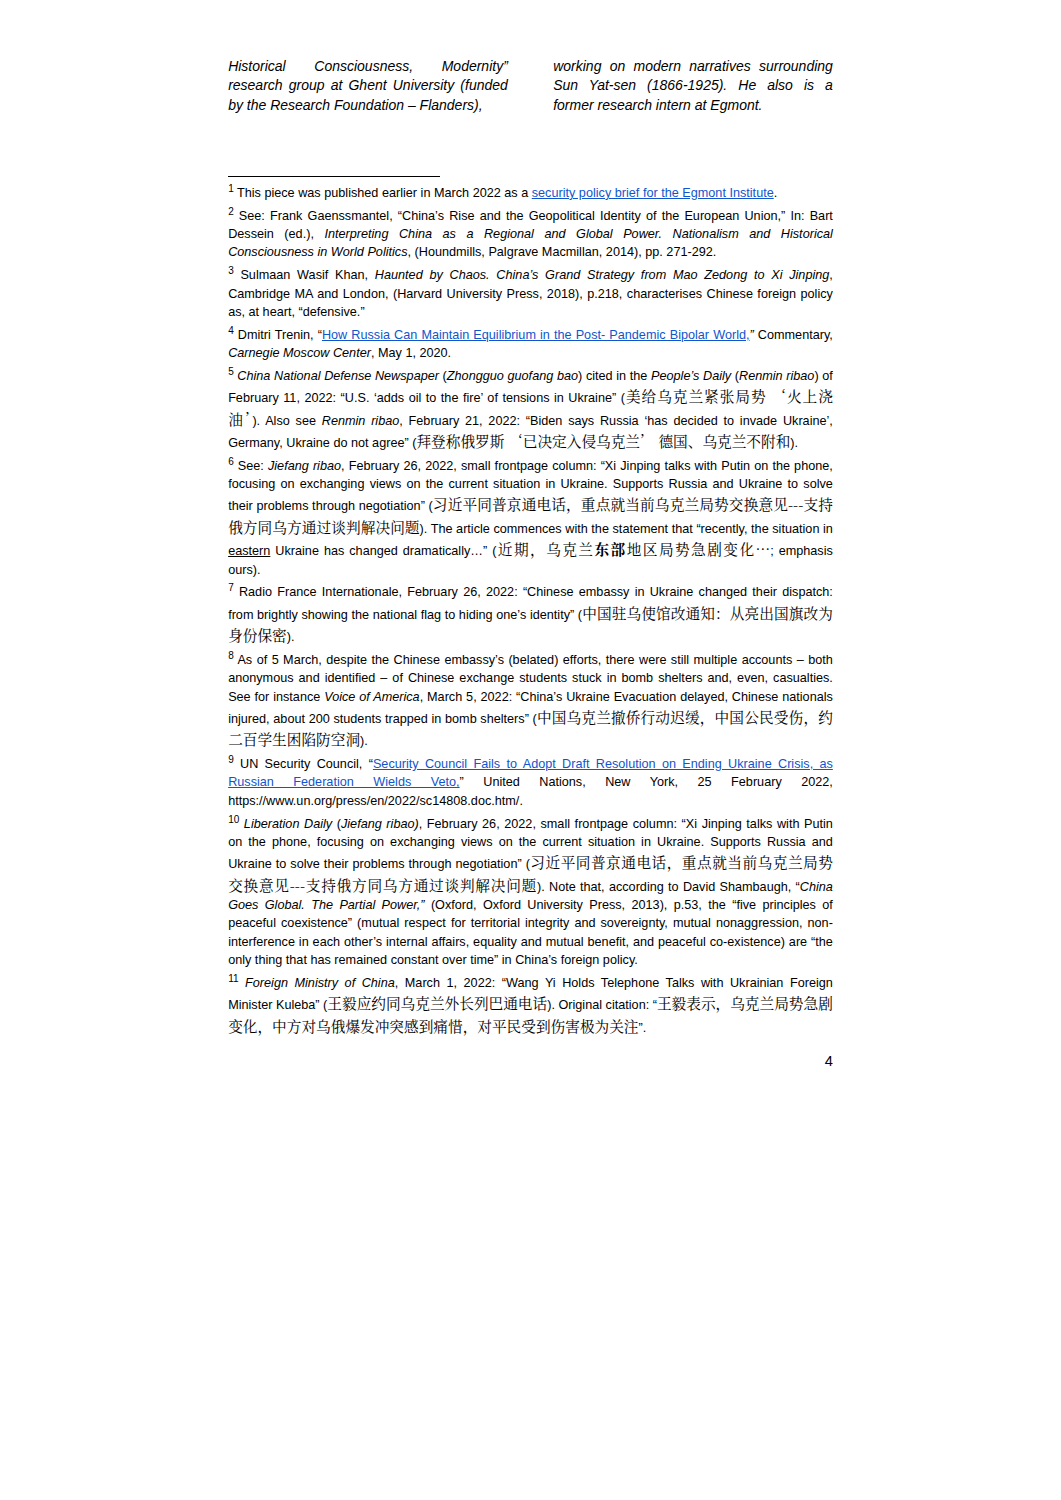Historical Consciousness, Modernity” research group at Ghent University (funded by the Research Foundation – Flanders),
working on modern narratives surrounding Sun Yat-sen (1866-1925). He also is a former research intern at Egmont.
1 This piece was published earlier in March 2022 as a security policy brief for the Egmont Institute.
2 See: Frank Gaenssmantel, “China’s Rise and the Geopolitical Identity of the European Union,” In: Bart Dessein (ed.), Interpreting China as a Regional and Global Power. Nationalism and Historical Consciousness in World Politics, (Houndmills, Palgrave Macmillan, 2014), pp. 271-292.
3 Sulmaan Wasif Khan, Haunted by Chaos. China’s Grand Strategy from Mao Zedong to Xi Jinping, Cambridge MA and London, (Harvard University Press, 2018), p.218, characterises Chinese foreign policy as, at heart, “defensive.”
4 Dmitri Trenin, “How Russia Can Maintain Equilibrium in the Post- Pandemic Bipolar World,” Commentary, Carnegie Moscow Center, May 1, 2020.
5 China National Defense Newspaper (Zhongguo guofang bao) cited in the People’s Daily (Renmin ribao) of February 11, 2022: “U.S. ‘adds oil to the fire’ of tensions in Ukraine” (美给乌克兰紧张局势 ‘火上浇油’). Also see Renmin ribao, February 21, 2022: “Biden says Russia ‘has decided to invade Ukraine’, Germany, Ukraine do not agree” (拜登称俄罗斯 ‘已决定入侵乌克兰’ 德国、乌克兰不附和).
6 See: Jiefang ribao, February 26, 2022, small frontpage column: “Xi Jinping talks with Putin on the phone, focusing on exchanging views on the current situation in Ukraine. Supports Russia and Ukraine to solve their problems through negotiation” (习近平同普京通电话，重点就当前乌克兰局势交换意见---支持俄方同乌方通过谈判解决问题). The article commences with the statement that “recently, the situation in eastern Ukraine has changed dramatically…” (近期，乌克兰东部地区局势急剧变化…; emphasis ours).
7 Radio France Internationale, February 26, 2022: “Chinese embassy in Ukraine changed their dispatch: from brightly showing the national flag to hiding one’s identity” (中国驻乌使馆改通知：从亮出国旗改为身份保密).
8 As of 5 March, despite the Chinese embassy’s (belated) efforts, there were still multiple accounts – both anonymous and identified – of Chinese exchange students stuck in bomb shelters and, even, casualties. See for instance Voice of America, March 5, 2022: “China’s Ukraine Evacuation delayed, Chinese nationals injured, about 200 students trapped in bomb shelters” (中国乌克兰撤侨行动迟缓，中国公民受伤，约二百学生困陷防空洞).
9 UN Security Council, “Security Council Fails to Adopt Draft Resolution on Ending Ukraine Crisis, as Russian Federation Wields Veto,” United Nations, New York, 25 February 2022, https://www.un.org/press/en/2022/sc14808.doc.htm/.
10 Liberation Daily (Jiefang ribao), February 26, 2022, small frontpage column: “Xi Jinping talks with Putin on the phone, focusing on exchanging views on the current situation in Ukraine. Supports Russia and Ukraine to solve their problems through negotiation” (习近平同普京通电话，重点就当前乌克兰局势交换意见---支持俄方同乌方通过谈判解决问题). Note that, according to David Shambaugh, “China Goes Global. The Partial Power,” (Oxford, Oxford University Press, 2013), p.53, the “five principles of peaceful coexistence” (mutual respect for territorial integrity and sovereignty, mutual nonaggression, non-interference in each other’s internal affairs, equality and mutual benefit, and peaceful co-existence) are “the only thing that has remained constant over time” in China’s foreign policy.
11 Foreign Ministry of China, March 1, 2022: “Wang Yi Holds Telephone Talks with Ukrainian Foreign Minister Kuleba” (王毅应约同乌克兰外长列巴通电话). Original citation: “王毅表示，乌克兰局势急剧变化，中方对乌俄爆发冲突感到痛惜，对平民受到伤害极为关注”.
4